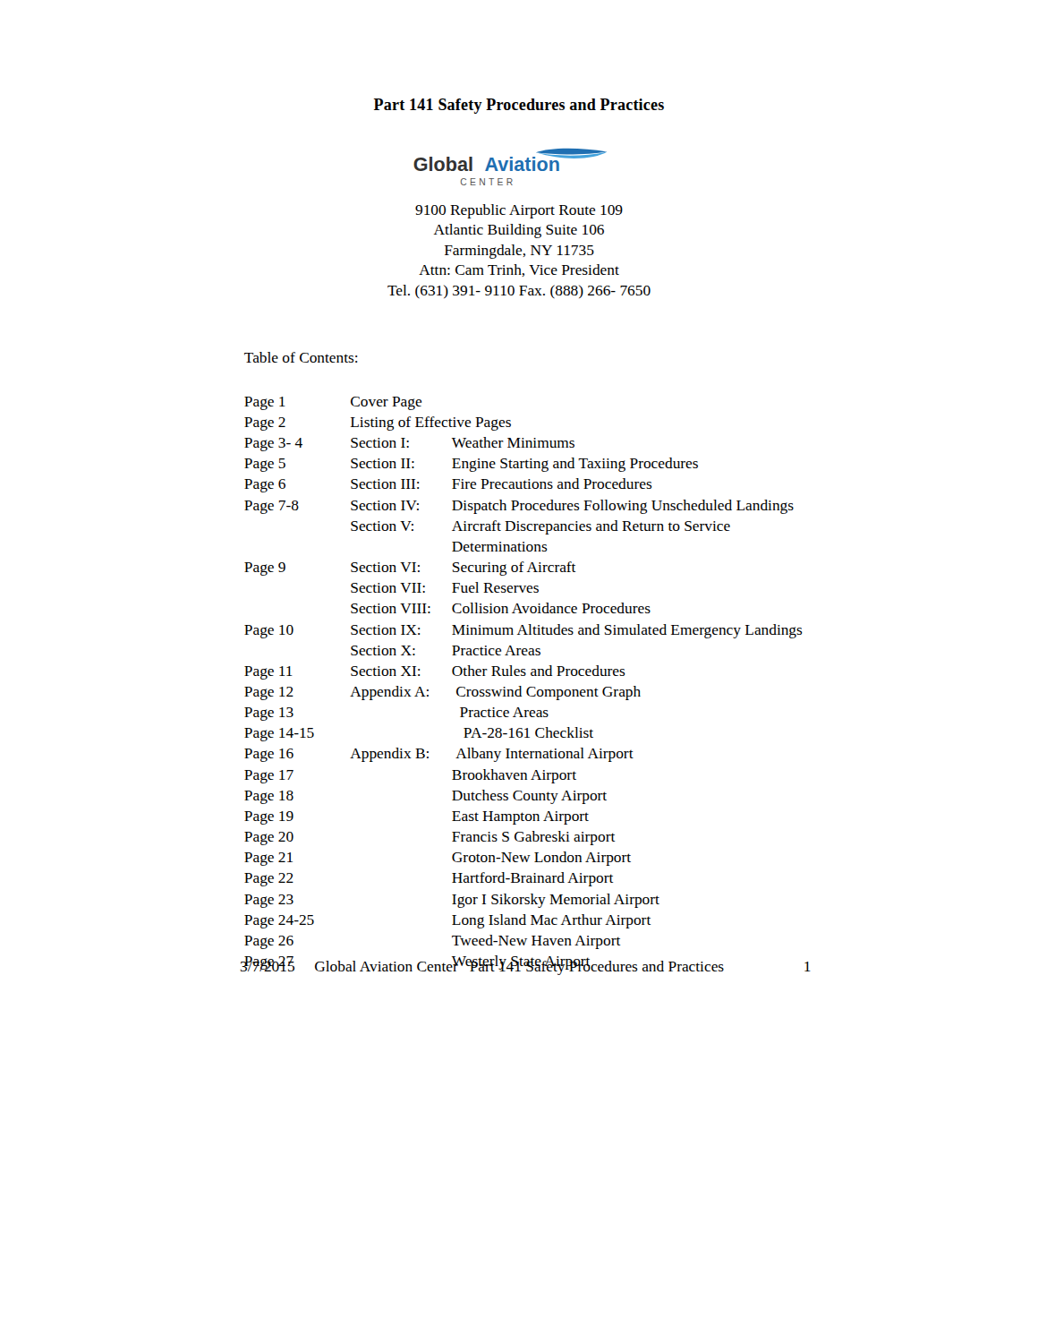Part 141 Safety Procedures and Practices
9100 Republic Airport Route 109
Atlantic Building Suite 106
Farmingdale, NY 11735
Attn: Cam Trinh, Vice President
Tel. (631) 391- 9110 Fax. (888) 266- 7650
Table of Contents:
| Page 1 | Cover Page | |
| Page 2 | Listing of Effective Pages |
| Page 3- 4 | Section I: | Weather Minimums |
| Page 5 | Section II: | Engine Starting and Taxiing Procedures |
| Page 6 | Section III: | Fire Precautions and Procedures |
| Page 7-8 | Section IV: | Dispatch Procedures Following Unscheduled Landings |
| | Section V: | Aircraft Discrepancies and Return to Service |
| | | Determinations |
| Page 9 | Section VI: | Securing of Aircraft |
| | Section VII: | Fuel Reserves |
| | Section VIII: | Collision Avoidance Procedures |
| Page 10 | Section IX: | Minimum Altitudes and Simulated Emergency Landings |
| | Section X: | Practice Areas |
| Page 11 | Section XI: | Other Rules and Procedures |
| Page 12 | Appendix A: | Crosswind Component Graph |
| Page 13 | | Practice Areas |
| Page 14-15 | | PA-28-161 Checklist |
| Page 16 | Appendix B: | Albany International Airport |
| Page 17 | | Brookhaven Airport |
| Page 18 | | Dutchess County Airport |
| Page 19 | | East Hampton Airport |
| Page 20 | | Francis S Gabreski airport |
| Page 21 | | Groton-New London Airport |
| Page 22 | | Hartford-Brainard Airport |
| Page 23 | | Igor I Sikorsky Memorial Airport |
| Page 24-25 | | Long Island Mac Arthur Airport |
| Page 26 | | Tweed-New Haven Airport |
| Page 27 | | Westerly State Airport |
3/7/2015 Global Aviation Center Part 141 Safety Procedures and Practices 1